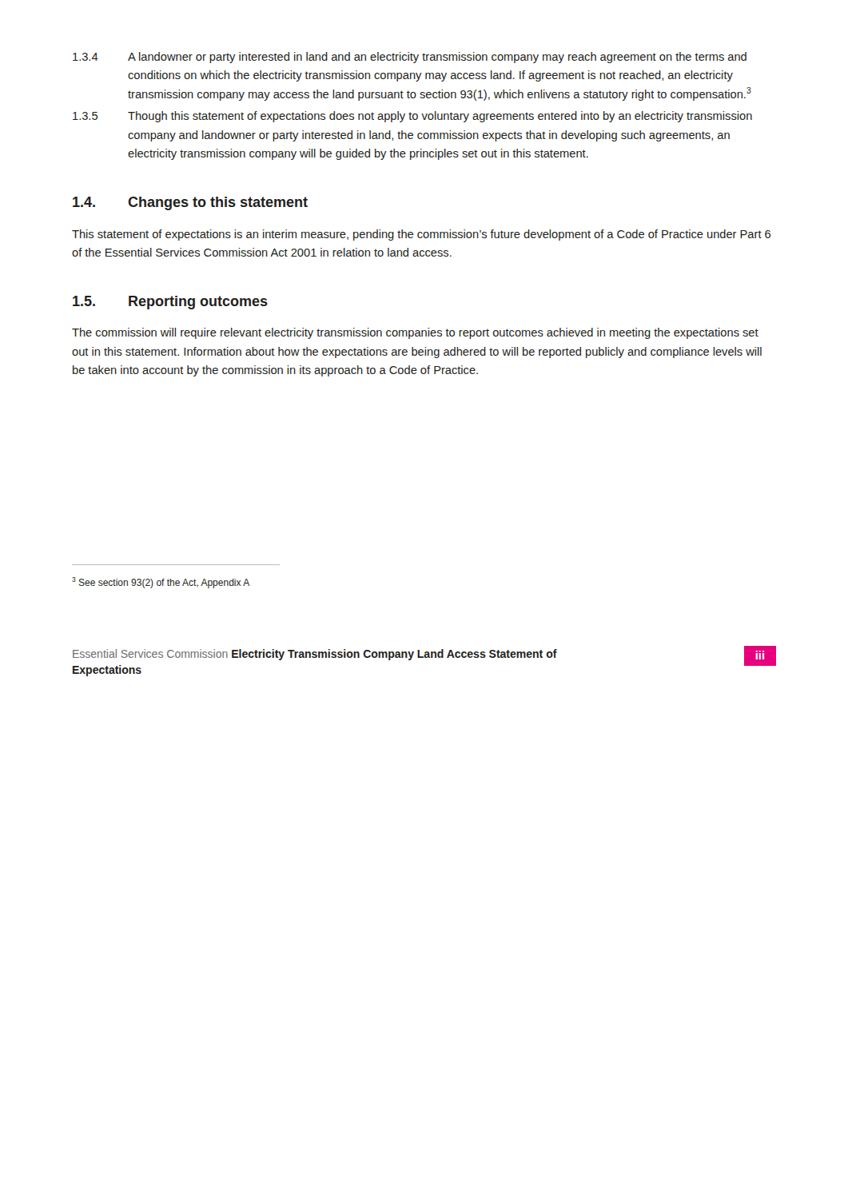1.3.4 A landowner or party interested in land and an electricity transmission company may reach agreement on the terms and conditions on which the electricity transmission company may access land. If agreement is not reached, an electricity transmission company may access the land pursuant to section 93(1), which enlivens a statutory right to compensation.3
1.3.5 Though this statement of expectations does not apply to voluntary agreements entered into by an electricity transmission company and landowner or party interested in land, the commission expects that in developing such agreements, an electricity transmission company will be guided by the principles set out in this statement.
1.4. Changes to this statement
This statement of expectations is an interim measure, pending the commission’s future development of a Code of Practice under Part 6 of the Essential Services Commission Act 2001 in relation to land access.
1.5. Reporting outcomes
The commission will require relevant electricity transmission companies to report outcomes achieved in meeting the expectations set out in this statement. Information about how the expectations are being adhered to will be reported publicly and compliance levels will be taken into account by the commission in its approach to a Code of Practice.
3 See section 93(2) of the Act, Appendix A
Essential Services Commission Electricity Transmission Company Land Access Statement of Expectations
iii